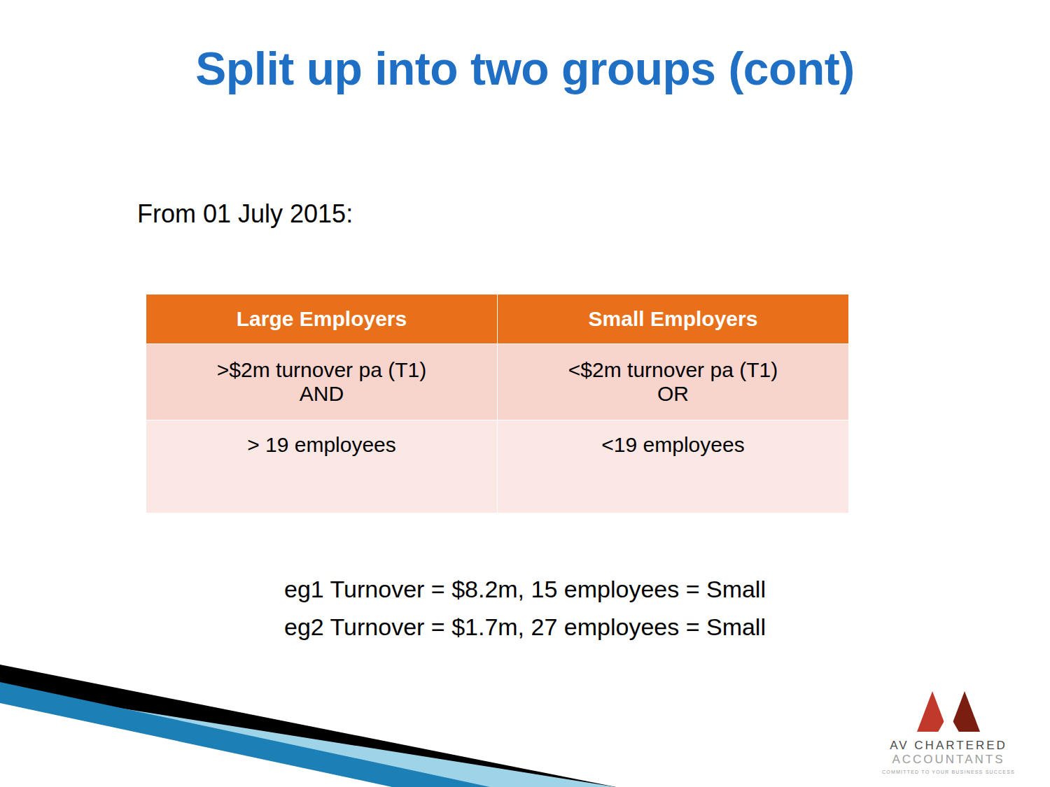Split up into two groups (cont)
From 01 July 2015:
| Large Employers | Small Employers |
| --- | --- |
| >$2m turnover pa (T1) AND | <$2m turnover pa (T1) OR |
| > 19 employees | <19 employees |
eg1 Turnover = $8.2m, 15 employees = Small
eg2 Turnover = $1.7m, 27 employees = Small
AV CHARTERED
ACCOUNTANTS
COMMITTED TO YOUR BUSINESS SUCCESS